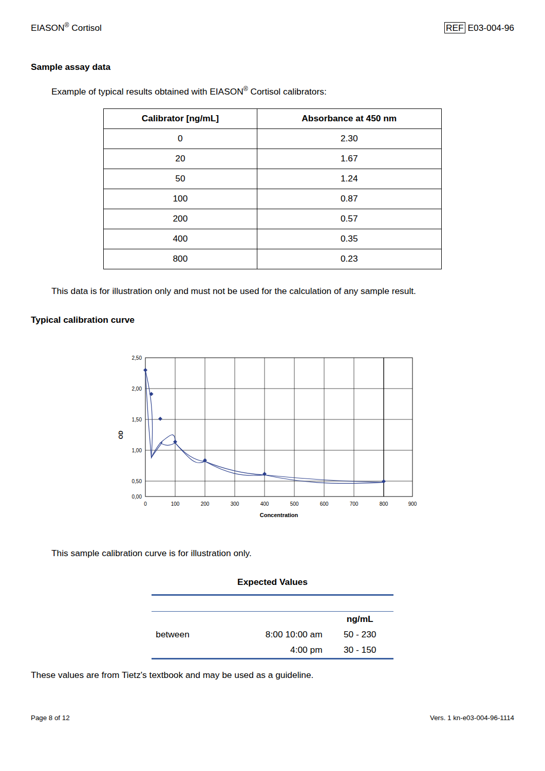EIASON® Cortisol
REF E03-004-96
Sample assay data
Example of typical results obtained with EIASON® Cortisol calibrators:
| Calibrator [ng/mL] | Absorbance at 450 nm |
| --- | --- |
| 0 | 2.30 |
| 20 | 1.67 |
| 50 | 1.24 |
| 100 | 0.87 |
| 200 | 0.57 |
| 400 | 0.35 |
| 800 | 0.23 |
This data is for illustration only and must not be used for the calculation of any sample result.
Typical calibration curve
OD 2,50 2,00 1,50 1,00 0,50 0,00 0 100 200 300 400 500 600 700 800 900 Concentration
This sample calibration curve is for illustration only.
Expected Values
| | ng/mL |
| between | 8:00 10:00 am | 50 - 230 |
| | 4:00 pm | 30 - 150 |
These values are from Tietz's textbook and may be used as a guideline.
Page 8 of 12
Vers. 1 kn-e03-004-96-1114